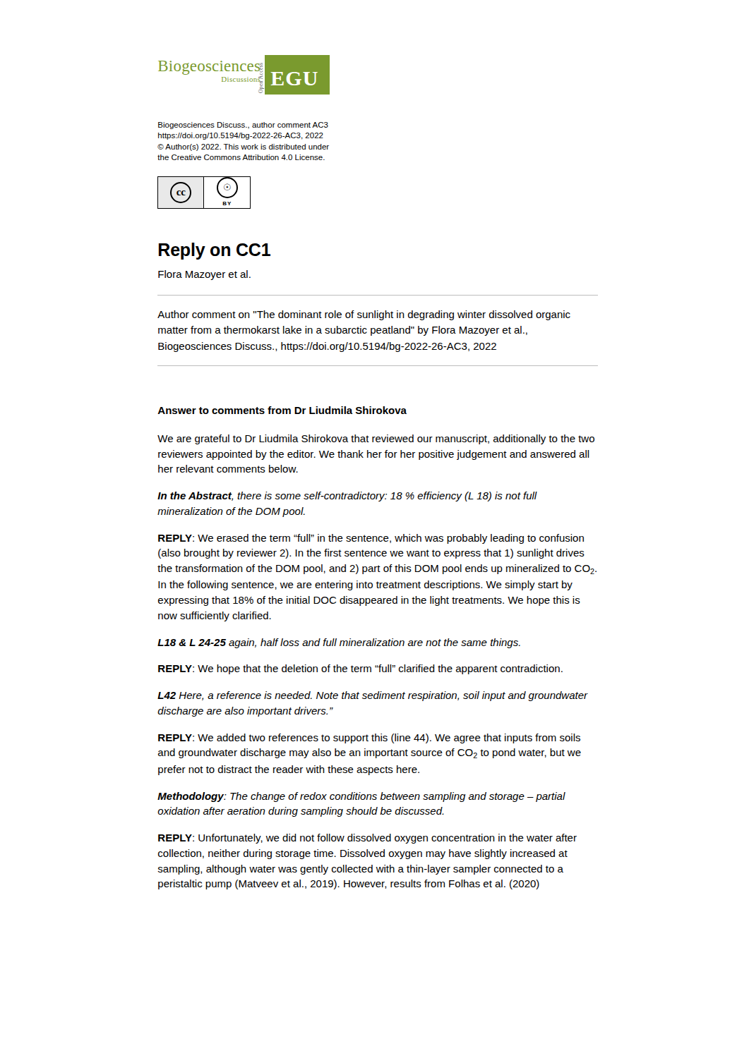Biogeosciences
Discussions
Open Access
EGU
Biogeosciences Discuss., author comment AC3
https://doi.org/10.5194/bg-2022-26-AC3, 2022
© Author(s) 2022. This work is distributed under
the Creative Commons Attribution 4.0 License.
cc
☉
BY
Reply on CC1
Flora Mazoyer et al.
Author comment on "The dominant role of sunlight in degrading winter dissolved organic matter from a thermokarst lake in a subarctic peatland" by Flora Mazoyer et al., Biogeosciences Discuss., https://doi.org/10.5194/bg-2022-26-AC3, 2022
Answer to comments from Dr Liudmila Shirokova
We are grateful to Dr Liudmila Shirokova that reviewed our manuscript, additionally to the two reviewers appointed by the editor. We thank her for her positive judgement and answered all her relevant comments below.
In the Abstract, there is some self-contradictory: 18 % efficiency (L 18) is not full mineralization of the DOM pool.
REPLY: We erased the term “full” in the sentence, which was probably leading to confusion (also brought by reviewer 2). In the first sentence we want to express that 1) sunlight drives the transformation of the DOM pool, and 2) part of this DOM pool ends up mineralized to CO2. In the following sentence, we are entering into treatment descriptions. We simply start by expressing that 18% of the initial DOC disappeared in the light treatments. We hope this is now sufficiently clarified.
L18 & L 24-25 again, half loss and full mineralization are not the same things.
REPLY: We hope that the deletion of the term “full” clarified the apparent contradiction.
L42 Here, a reference is needed. Note that sediment respiration, soil input and groundwater discharge are also important drivers.”
REPLY: We added two references to support this (line 44). We agree that inputs from soils and groundwater discharge may also be an important source of CO2 to pond water, but we prefer not to distract the reader with these aspects here.
Methodology: The change of redox conditions between sampling and storage – partial oxidation after aeration during sampling should be discussed.
REPLY: Unfortunately, we did not follow dissolved oxygen concentration in the water after collection, neither during storage time. Dissolved oxygen may have slightly increased at sampling, although water was gently collected with a thin-layer sampler connected to a peristaltic pump (Matveev et al., 2019). However, results from Folhas et al. (2020)